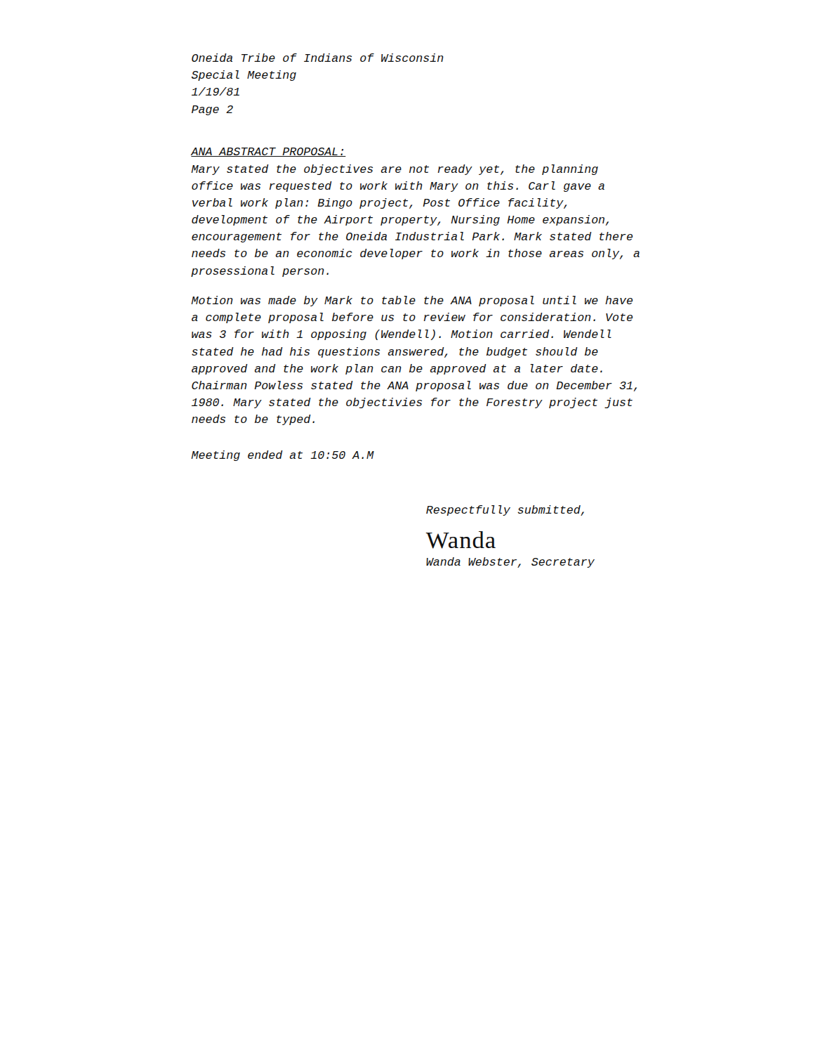Oneida Tribe of Indians of Wisconsin
Special Meeting
1/19/81
Page 2
ANA ABSTRACT PROPOSAL:
Mary stated the objectives are not ready yet, the planning office was requested to work with Mary on this. Carl gave a verbal work plan: Bingo project, Post Office facility, development of the Airport property, Nursing Home expansion, encouragement for the Oneida Industrial Park. Mark stated there needs to be an economic developer to work in those areas only, a prosessional person.
Motion was made by Mark to table the ANA proposal until we have a complete proposal before us to review for consideration. Vote was 3 for with 1 opposing (Wendell). Motion carried. Wendell stated he had his questions answered, the budget should be approved and the work plan can be approved at a later date. Chairman Powless stated the ANA proposal was due on December 31, 1980. Mary stated the objectivies for the Forestry project just needs to be typed.
Meeting ended at 10:50 A.M
Respectfully submitted,
Wanda
Wanda Webster, Secretary